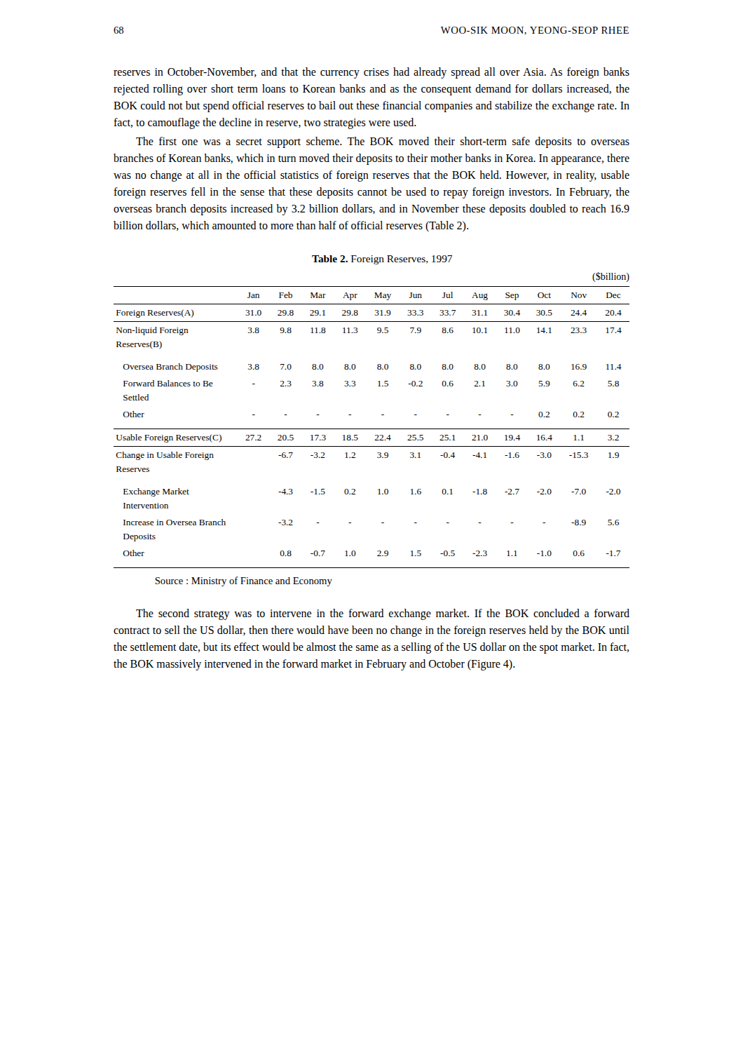68 WOO-SIK MOON, YEONG-SEOP RHEE
reserves in October-November, and that the currency crises had already spread all over Asia. As foreign banks rejected rolling over short term loans to Korean banks and as the consequent demand for dollars increased, the BOK could not but spend official reserves to bail out these financial companies and stabilize the exchange rate. In fact, to camouflage the decline in reserve, two strategies were used.
The first one was a secret support scheme. The BOK moved their short-term safe deposits to overseas branches of Korean banks, which in turn moved their deposits to their mother banks in Korea. In appearance, there was no change at all in the official statistics of foreign reserves that the BOK held. However, in reality, usable foreign reserves fell in the sense that these deposits cannot be used to repay foreign investors. In February, the overseas branch deposits increased by 3.2 billion dollars, and in November these deposits doubled to reach 16.9 billion dollars, which amounted to more than half of official reserves (Table 2).
Table 2. Foreign Reserves, 1997
($billion)
| | Jan | Feb | Mar | Apr | May | Jun | Jul | Aug | Sep | Oct | Nov | Dec |
| --- | --- | --- | --- | --- | --- | --- | --- | --- | --- | --- | --- | --- |
| Foreign Reserves(A) | 31.0 | 29.8 | 29.1 | 29.8 | 31.9 | 33.3 | 33.7 | 31.1 | 30.4 | 30.5 | 24.4 | 20.4 |
| Non-liquid Foreign Reserves(B) | 3.8 | 9.8 | 11.8 | 11.3 | 9.5 | 7.9 | 8.6 | 10.1 | 11.0 | 14.1 | 23.3 | 17.4 |
| Oversea Branch Deposits | 3.8 | 7.0 | 8.0 | 8.0 | 8.0 | 8.0 | 8.0 | 8.0 | 8.0 | 8.0 | 16.9 | 11.4 |
| Forward Balances to Be Settled | - | 2.3 | 3.8 | 3.3 | 1.5 | -0.2 | 0.6 | 2.1 | 3.0 | 5.9 | 6.2 | 5.8 |
| Other | - | - | - | - | - | - | - | - | - | 0.2 | 0.2 | 0.2 |
| Usable Foreign Reserves(C) | 27.2 | 20.5 | 17.3 | 18.5 | 22.4 | 25.5 | 25.1 | 21.0 | 19.4 | 16.4 | 1.1 | 3.2 |
| Change in Usable Foreign Reserves | | -6.7 | -3.2 | 1.2 | 3.9 | 3.1 | -0.4 | -4.1 | -1.6 | -3.0 | -15.3 | 1.9 |
| Exchange Market Intervention | | -4.3 | -1.5 | 0.2 | 1.0 | 1.6 | 0.1 | -1.8 | -2.7 | -2.0 | -7.0 | -2.0 |
| Increase in Oversea Branch Deposits | | -3.2 | - | - | - | - | - | - | - | - | -8.9 | 5.6 |
| Other | | 0.8 | -0.7 | 1.0 | 2.9 | 1.5 | -0.5 | -2.3 | 1.1 | -1.0 | 0.6 | -1.7 |
Source : Ministry of Finance and Economy
The second strategy was to intervene in the forward exchange market. If the BOK concluded a forward contract to sell the US dollar, then there would have been no change in the foreign reserves held by the BOK until the settlement date, but its effect would be almost the same as a selling of the US dollar on the spot market. In fact, the BOK massively intervened in the forward market in February and October (Figure 4).